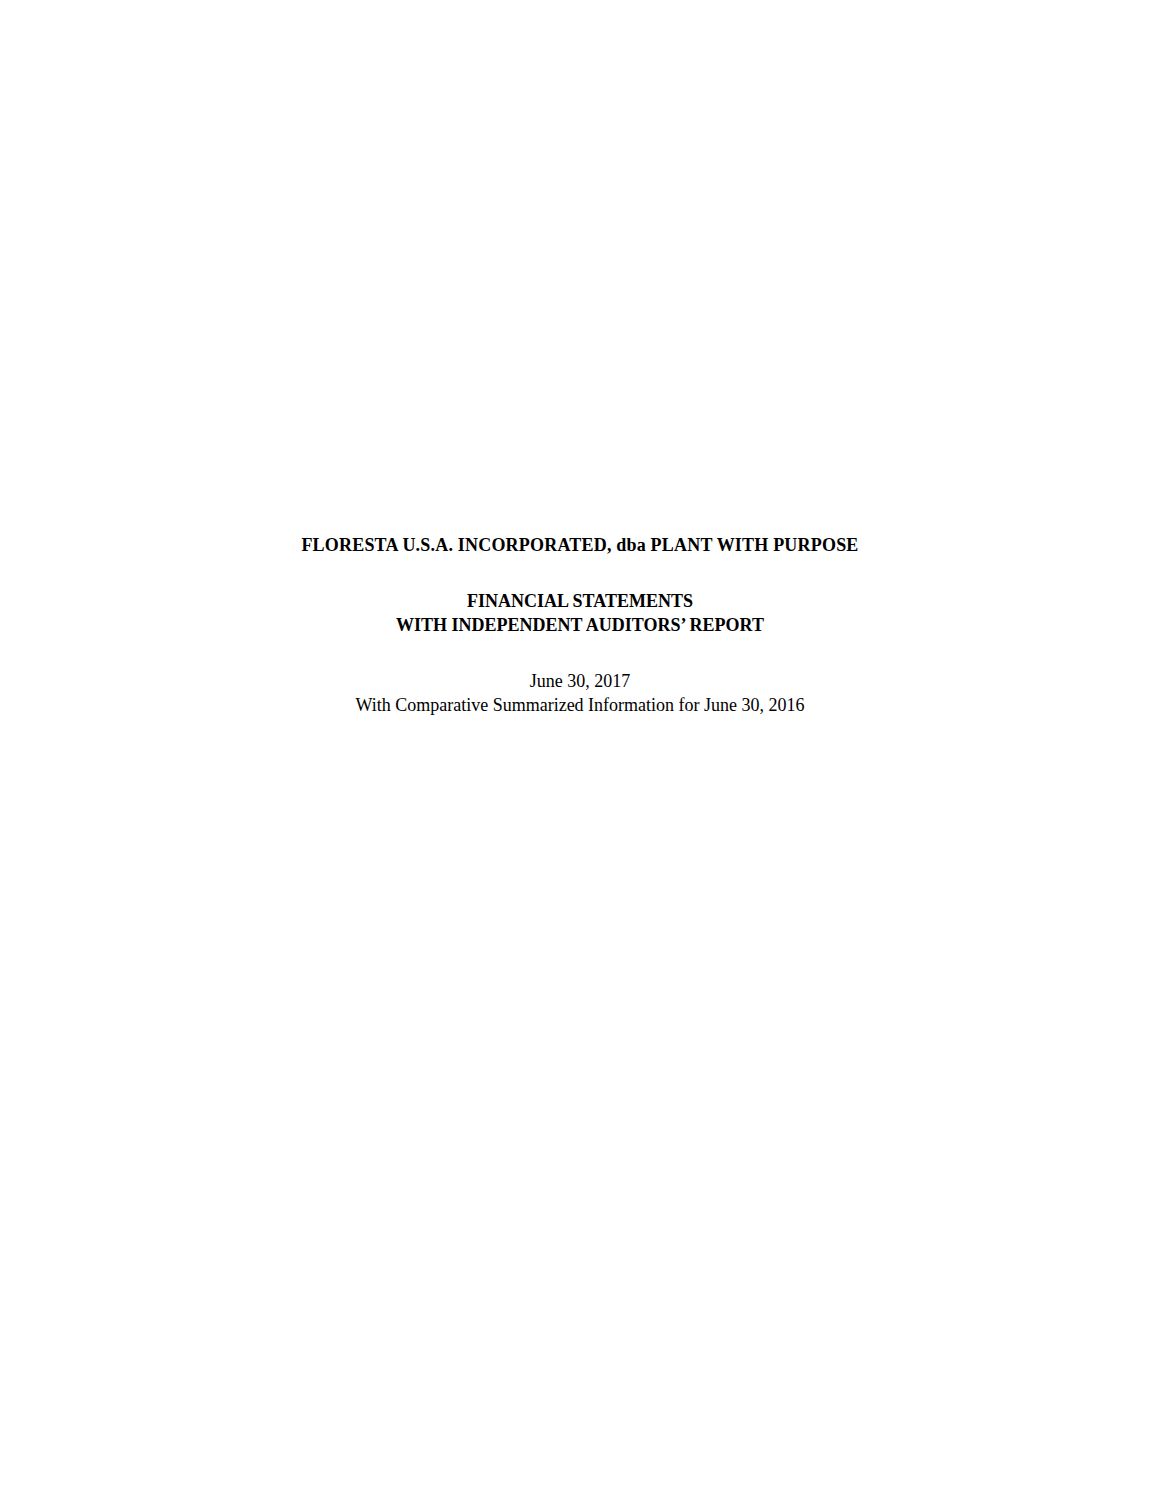FLORESTA U.S.A. INCORPORATED, dba PLANT WITH PURPOSE
FINANCIAL STATEMENTS
WITH INDEPENDENT AUDITORS’ REPORT
June 30, 2017
With Comparative Summarized Information for June 30, 2016